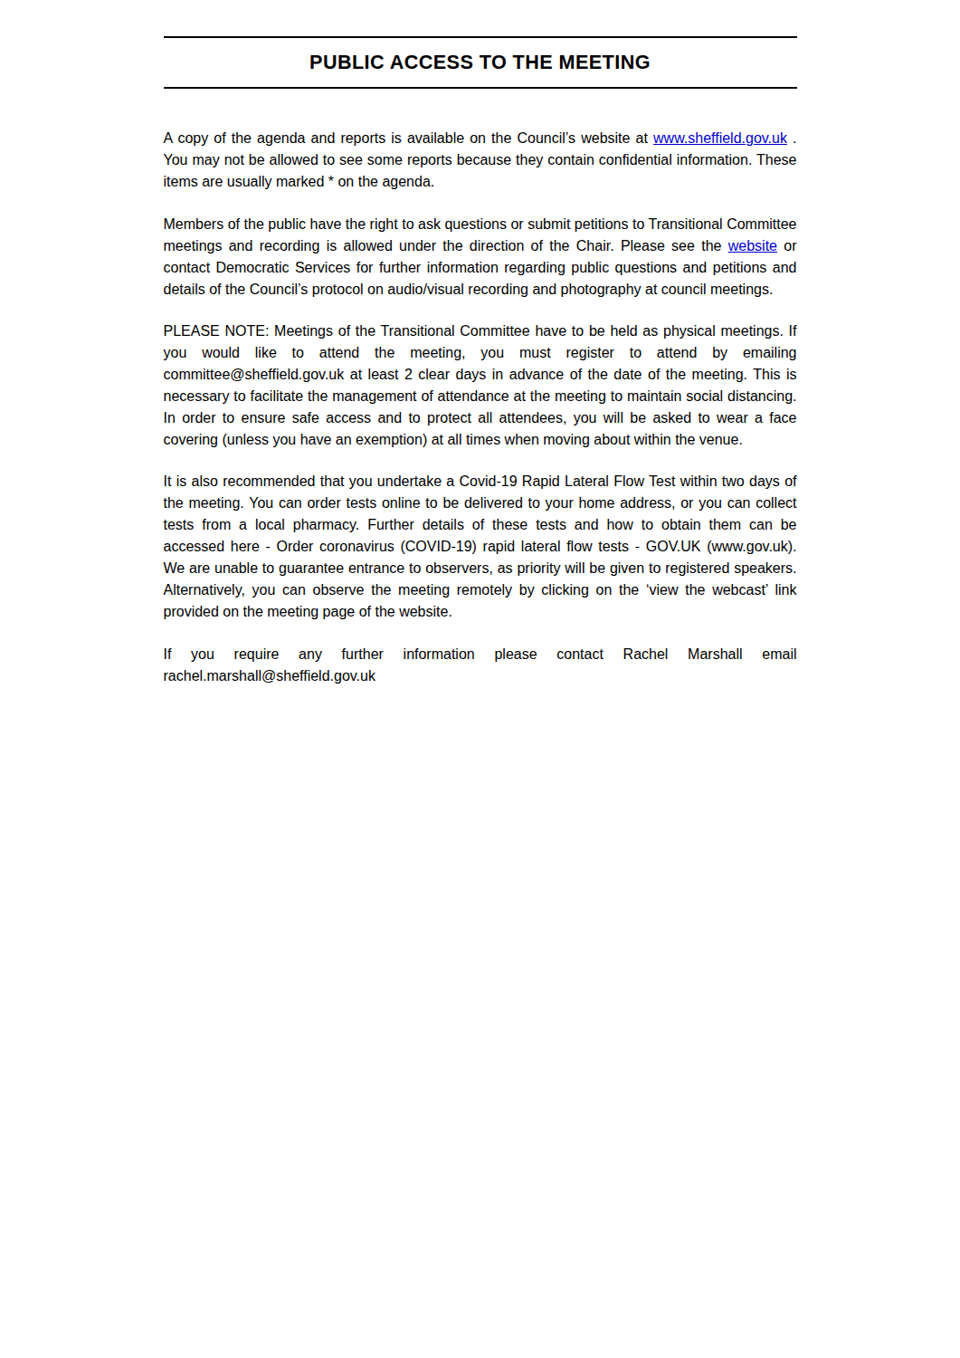PUBLIC ACCESS TO THE MEETING
A copy of the agenda and reports is available on the Council’s website at www.sheffield.gov.uk . You may not be allowed to see some reports because they contain confidential information. These items are usually marked * on the agenda.
Members of the public have the right to ask questions or submit petitions to Transitional Committee meetings and recording is allowed under the direction of the Chair. Please see the website or contact Democratic Services for further information regarding public questions and petitions and details of the Council’s protocol on audio/visual recording and photography at council meetings.
PLEASE NOTE: Meetings of the Transitional Committee have to be held as physical meetings. If you would like to attend the meeting, you must register to attend by emailing committee@sheffield.gov.uk at least 2 clear days in advance of the date of the meeting. This is necessary to facilitate the management of attendance at the meeting to maintain social distancing. In order to ensure safe access and to protect all attendees, you will be asked to wear a face covering (unless you have an exemption) at all times when moving about within the venue.
It is also recommended that you undertake a Covid-19 Rapid Lateral Flow Test within two days of the meeting. You can order tests online to be delivered to your home address, or you can collect tests from a local pharmacy. Further details of these tests and how to obtain them can be accessed here - Order coronavirus (COVID-19) rapid lateral flow tests - GOV.UK (www.gov.uk). We are unable to guarantee entrance to observers, as priority will be given to registered speakers. Alternatively, you can observe the meeting remotely by clicking on the ‘view the webcast’ link provided on the meeting page of the website.
If you require any further information please contact Rachel Marshall email rachel.marshall@sheffield.gov.uk